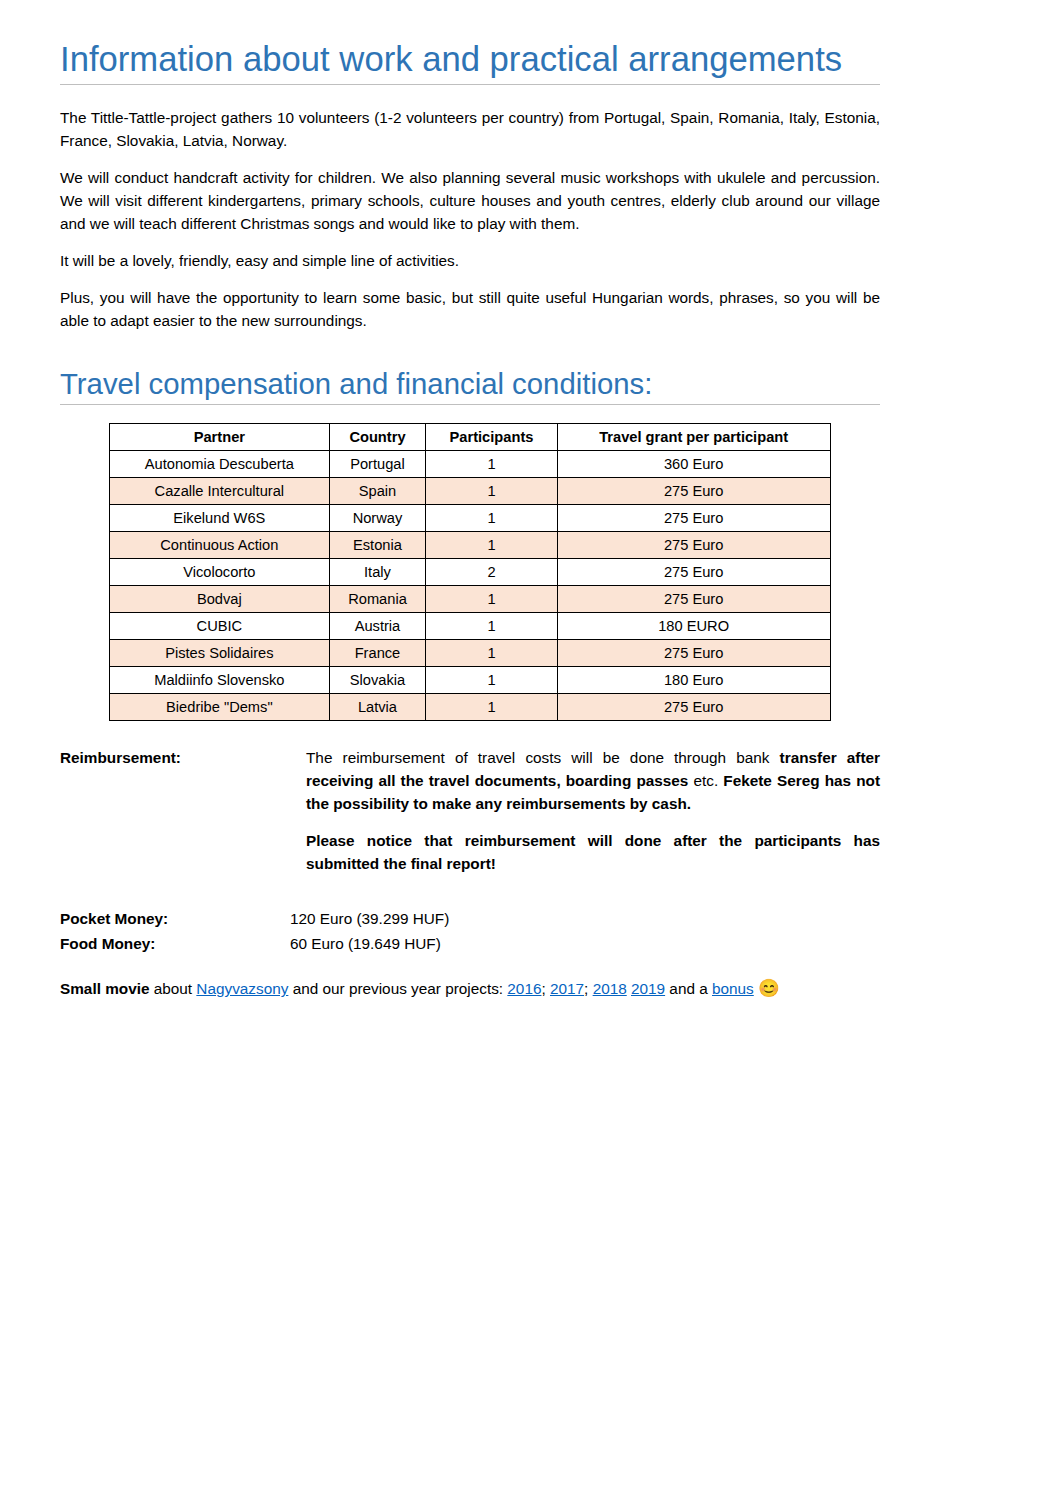Information about work and practical arrangements
The Tittle-Tattle-project gathers 10 volunteers (1-2 volunteers per country) from Portugal, Spain, Romania, Italy, Estonia, France, Slovakia, Latvia, Norway.
We will conduct handcraft activity for children. We also planning several music workshops with ukulele and percussion. We will visit different kindergartens, primary schools, culture houses and youth centres, elderly club around our village and we will teach different Christmas songs and would like to play with them.
It will be a lovely, friendly, easy and simple line of activities.
Plus, you will have the opportunity to learn some basic, but still quite useful Hungarian words, phrases, so you will be able to adapt easier to the new surroundings.
Travel compensation and financial conditions:
| Partner | Country | Participants | Travel grant per participant |
| --- | --- | --- | --- |
| Autonomia Descuberta | Portugal | 1 | 360 Euro |
| Cazalle Intercultural | Spain | 1 | 275 Euro |
| Eikelund W6S | Norway | 1 | 275 Euro |
| Continuous Action | Estonia | 1 | 275 Euro |
| Vicolocorto | Italy | 2 | 275 Euro |
| Bodvaj | Romania | 1 | 275 Euro |
| CUBIC | Austria | 1 | 180 EURO |
| Pistes Solidaires | France | 1 | 275 Euro |
| Maldiinfo Slovensko | Slovakia | 1 | 180 Euro |
| Biedribe "Dems" | Latvia | 1 | 275 Euro |
| Reimbursement: | The reimbursement of travel costs will be done through bank transfer after receiving all the travel documents, boarding passes etc. Fekete Sereg has not the possibility to make any reimbursements by cash. Please notice that reimbursement will done after the participants has submitted the final report! |
| Pocket Money: | 120 Euro (39.299 HUF) |
| Food Money: | 60 Euro (19.649 HUF) |
Small movie about Nagyvazsony and our previous year projects: 2016; 2017; 2018 2019 and a bonus 😊